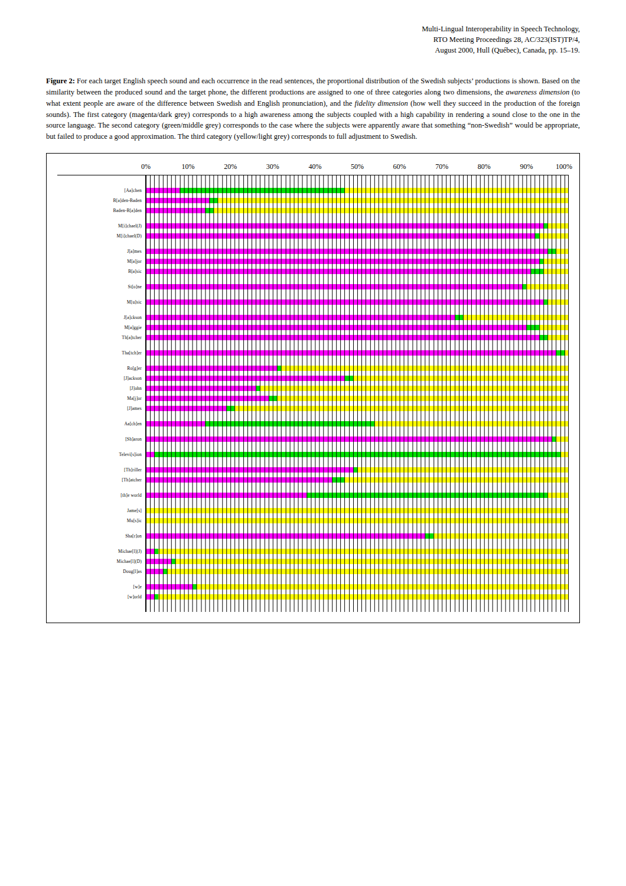Multi-Lingual Interoperability in Speech Technology,
RTO Meeting Proceedings 28, AC/323(IST)TP/4,
August 2000, Hull (Québec), Canada, pp. 15–19.
Figure 2: For each target English speech sound and each occurrence in the read sentences, the proportional distribution of the Swedish subjects’ productions is shown. Based on the similarity between the produced sound and the target phone, the different productions are assigned to one of three categories along two dimensions, the awareness dimension (to what extent people are aware of the difference between Swedish and English pronunciation), and the fidelity dimension (how well they succeed in the production of the foreign sounds). The first category (magenta/dark grey) corresponds to a high awareness among the subjects coupled with a high capability in rendering a sound close to the one in the source language. The second category (green/middle grey) corresponds to the case where the subjects were apparently aware that something “non-Swedish” would be appropriate, but failed to produce a good approximation. The third category (yellow/light grey) corresponds to full adjustment to Swedish.
0% 10% 20% 30% 40% 50% 60% 70% 80% 90%
100%
[Aa]chen
B[a]den-Baden
Baden-B[a]den
M[i]chael(J)
M[i]chael(D)
J[a]mes
M[a]jor
B[a]sic
St[o]ne
M[u]sic
J[a]ckson
M[a]ggie
Th[a]tcher
Tha[tch]er
Ro[g]er
[J]ackson
[J]ohn
Ma[j]or
[J]ames
Aa[ch]en
[Sh]aron
Televi[s]ion
[Th]riller
[Th]atcher
[th]e world
Jame[s]
Mu[s]ic
Sha[r]on
Michae[l](J)
Michae[l](D)
Doug[l]as
[w]e
[w]orld